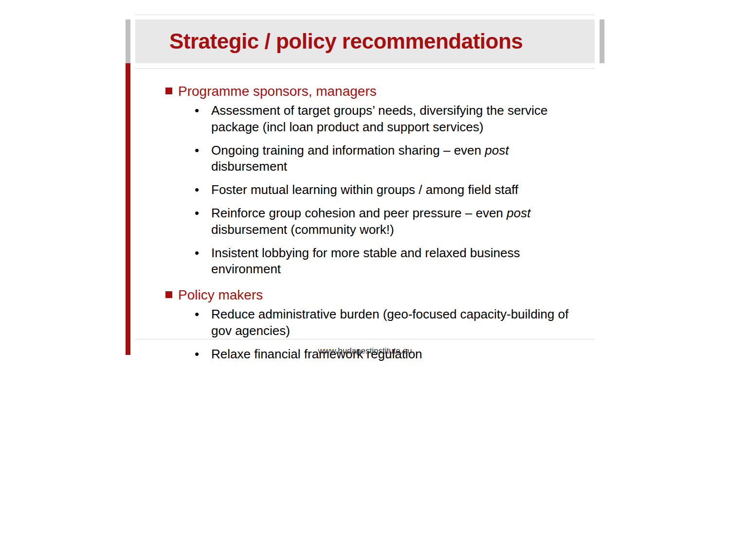Strategic / policy recommendations
Programme sponsors, managers
Assessment of target groups’ needs, diversifying the service package (incl loan product and support services)
Ongoing training and information sharing – even post disbursement
Foster mutual learning within groups / among field staff
Reinforce group cohesion and peer pressure – even post disbursement (community work!)
Insistent lobbying for more stable and relaxed business environment
Policy makers
Reduce administrative burden (geo-focused capacity-building of gov agencies)
Relaxe financial framework regulation
www.budapestinstitute.eu